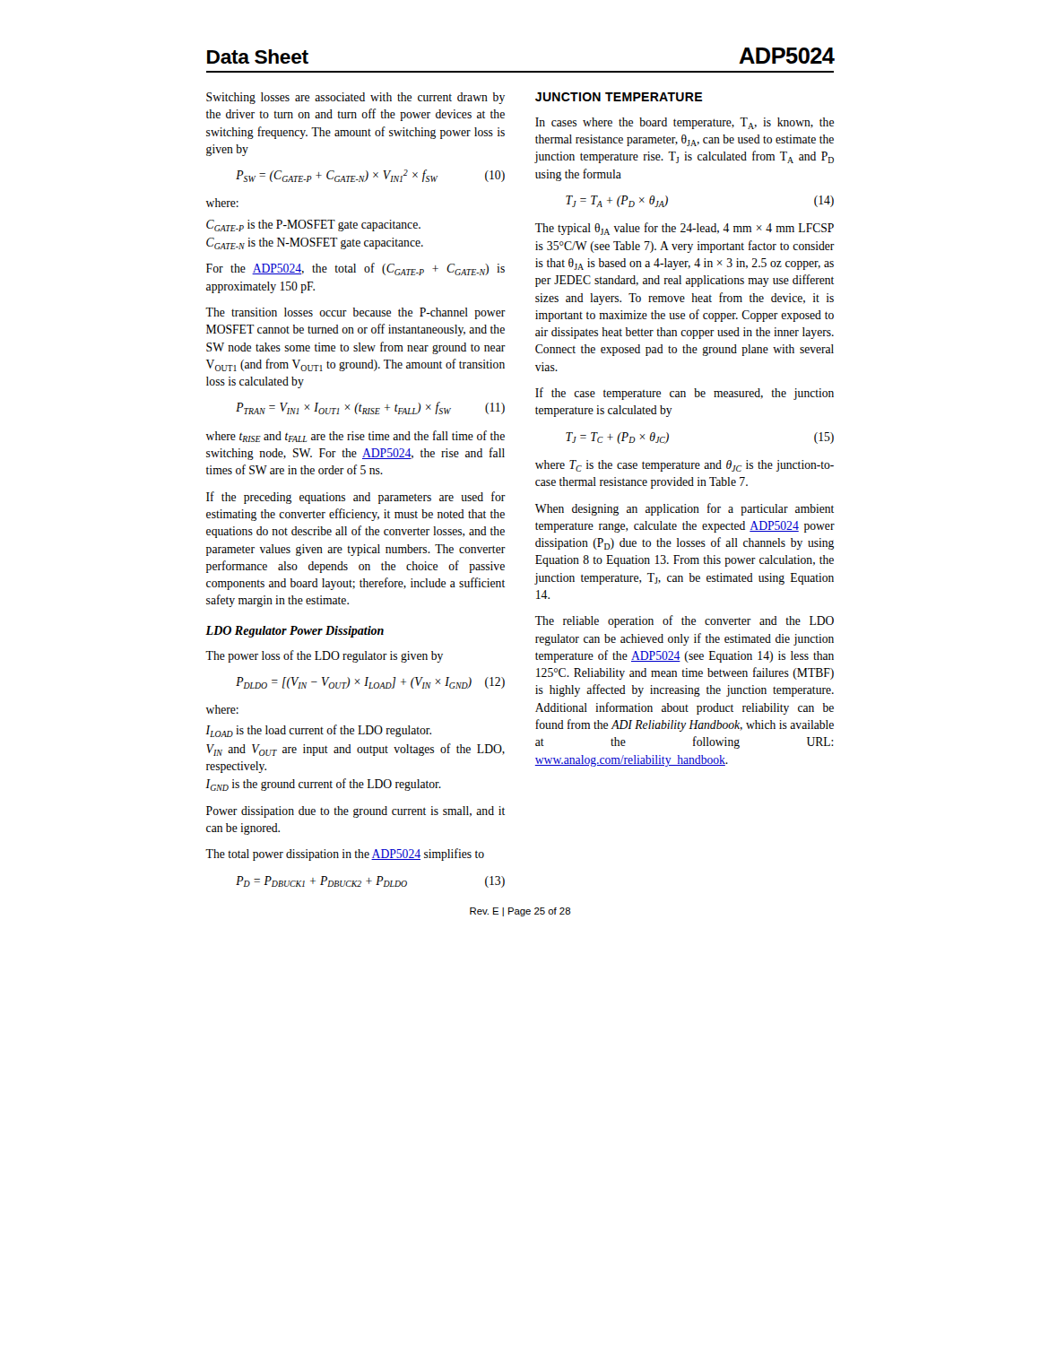Data Sheet
ADP5024
Switching losses are associated with the current drawn by the driver to turn on and turn off the power devices at the switching frequency. The amount of switching power loss is given by
PSW = (CGATE-P + CGATE-N) × VIN12 × fSW
(10)
where:
CGATE-P is the P-MOSFET gate capacitance.
CGATE-N is the N-MOSFET gate capacitance.
For the ADP5024, the total of (CGATE-P + CGATE-N) is approximately 150 pF.
The transition losses occur because the P-channel power MOSFET cannot be turned on or off instantaneously, and the SW node takes some time to slew from near ground to near VOUT1 (and from VOUT1 to ground). The amount of transition loss is calculated by
PTRAN = VIN1 × IOUT1 × (tRISE + tFALL) × fSW
(11)
where tRISE and tFALL are the rise time and the fall time of the switching node, SW. For the ADP5024, the rise and fall times of SW are in the order of 5 ns.
If the preceding equations and parameters are used for estimating the converter efficiency, it must be noted that the equations do not describe all of the converter losses, and the parameter values given are typical numbers. The converter performance also depends on the choice of passive components and board layout; therefore, include a sufficient safety margin in the estimate.
LDO Regulator Power Dissipation
The power loss of the LDO regulator is given by
PDLDO = [(VIN − VOUT) × ILOAD] + (VIN × IGND)
(12)
where:
ILOAD is the load current of the LDO regulator.
VIN and VOUT are input and output voltages of the LDO, respectively.
IGND is the ground current of the LDO regulator.
Power dissipation due to the ground current is small, and it can be ignored.
The total power dissipation in the ADP5024 simplifies to
PD = PDBUCK1 + PDBUCK2 + PDLDO
(13)
Junction Temperature
In cases where the board temperature, TA, is known, the thermal resistance parameter, θJA, can be used to estimate the junction temperature rise. TJ is calculated from TA and PD using the formula
TJ = TA + (PD × θJA)
(14)
The typical θJA value for the 24-lead, 4 mm × 4 mm LFCSP is 35°C/W (see Table 7). A very important factor to consider is that θJA is based on a 4-layer, 4 in × 3 in, 2.5 oz copper, as per JEDEC standard, and real applications may use different sizes and layers. To remove heat from the device, it is important to maximize the use of copper. Copper exposed to air dissipates heat better than copper used in the inner layers. Connect the exposed pad to the ground plane with several vias.
If the case temperature can be measured, the junction temperature is calculated by
TJ = TC + (PD × θJC)
(15)
where TC is the case temperature and θJC is the junction-to-case thermal resistance provided in Table 7.
When designing an application for a particular ambient temperature range, calculate the expected ADP5024 power dissipation (PD) due to the losses of all channels by using Equation 8 to Equation 13. From this power calculation, the junction temperature, TJ, can be estimated using Equation 14.
The reliable operation of the converter and the LDO regulator can be achieved only if the estimated die junction temperature of the ADP5024 (see Equation 14) is less than 125°C. Reliability and mean time between failures (MTBF) is highly affected by increasing the junction temperature. Additional information about product reliability can be found from the ADI Reliability Handbook, which is available at the following URL: www.analog.com/reliability_handbook.
Rev. E | Page 25 of 28